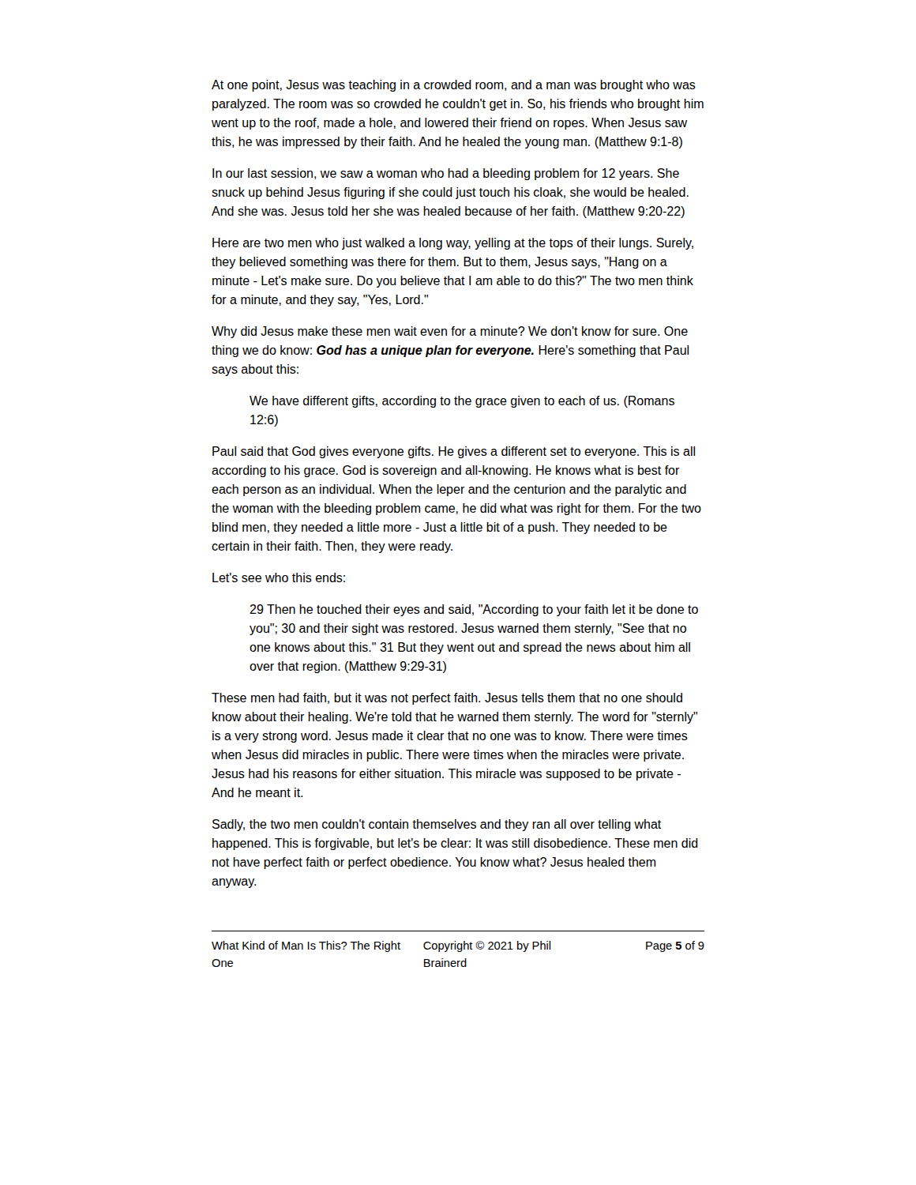At one point, Jesus was teaching in a crowded room, and a man was brought who was paralyzed. The room was so crowded he couldn't get in. So, his friends who brought him went up to the roof, made a hole, and lowered their friend on ropes. When Jesus saw this, he was impressed by their faith. And he healed the young man. (Matthew 9:1-8)
In our last session, we saw a woman who had a bleeding problem for 12 years. She snuck up behind Jesus figuring if she could just touch his cloak, she would be healed. And she was. Jesus told her she was healed because of her faith. (Matthew 9:20-22)
Here are two men who just walked a long way, yelling at the tops of their lungs. Surely, they believed something was there for them. But to them, Jesus says, "Hang on a minute - Let's make sure. Do you believe that I am able to do this?" The two men think for a minute, and they say, "Yes, Lord."
Why did Jesus make these men wait even for a minute? We don't know for sure. One thing we do know: God has a unique plan for everyone. Here's something that Paul says about this:
We have different gifts, according to the grace given to each of us. (Romans 12:6)
Paul said that God gives everyone gifts. He gives a different set to everyone. This is all according to his grace. God is sovereign and all-knowing. He knows what is best for each person as an individual. When the leper and the centurion and the paralytic and the woman with the bleeding problem came, he did what was right for them. For the two blind men, they needed a little more - Just a little bit of a push. They needed to be certain in their faith. Then, they were ready.
Let's see who this ends:
29 Then he touched their eyes and said, "According to your faith let it be done to you"; 30 and their sight was restored. Jesus warned them sternly, "See that no one knows about this." 31 But they went out and spread the news about him all over that region. (Matthew 9:29-31)
These men had faith, but it was not perfect faith. Jesus tells them that no one should know about their healing. We're told that he warned them sternly. The word for "sternly" is a very strong word. Jesus made it clear that no one was to know. There were times when Jesus did miracles in public. There were times when the miracles were private. Jesus had his reasons for either situation. This miracle was supposed to be private - And he meant it.
Sadly, the two men couldn't contain themselves and they ran all over telling what happened. This is forgivable, but let's be clear: It was still disobedience. These men did not have perfect faith or perfect obedience. You know what? Jesus healed them anyway.
What Kind of Man Is This? The Right One Copyright © 2021 by Phil Brainerd Page 5 of 9